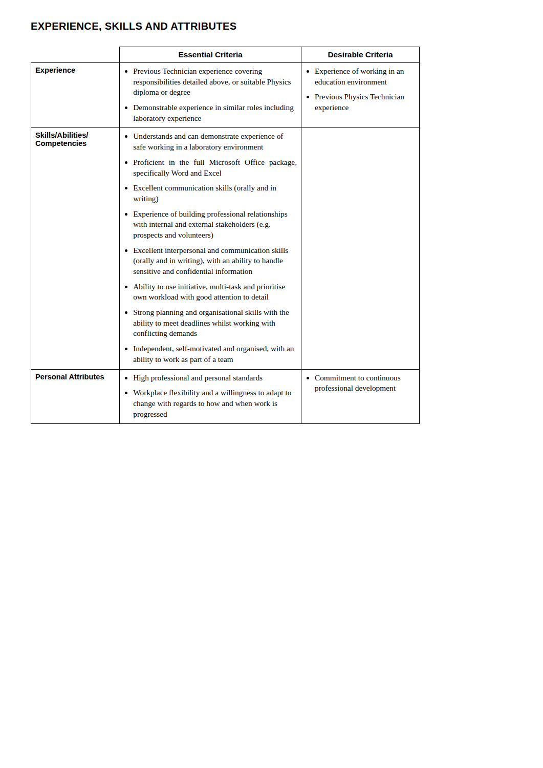EXPERIENCE, SKILLS AND ATTRIBUTES
| | Essential Criteria | Desirable Criteria |
| --- | --- | --- |
| Experience | Previous Technician experience covering responsibilities detailed above, or suitable Physics diploma or degree Demonstrable experience in similar roles including laboratory experience | Experience of working in an education environment Previous Physics Technician experience |
| Skills/Abilities/ Competencies | Understands and can demonstrate experience of safe working in a laboratory environment Proficient in the full Microsoft Office package, specifically Word and Excel Excellent communication skills (orally and in writing) Experience of building professional relationships with internal and external stakeholders (e.g. prospects and volunteers) Excellent interpersonal and communication skills (orally and in writing), with an ability to handle sensitive and confidential information Ability to use initiative, multi-task and prioritise own workload with good attention to detail Strong planning and organisational skills with the ability to meet deadlines whilst working with conflicting demands Independent, self-motivated and organised, with an ability to work as part of a team | |
| Personal Attributes | High professional and personal standards Workplace flexibility and a willingness to adapt to change with regards to how and when work is progressed | Commitment to continuous professional development |